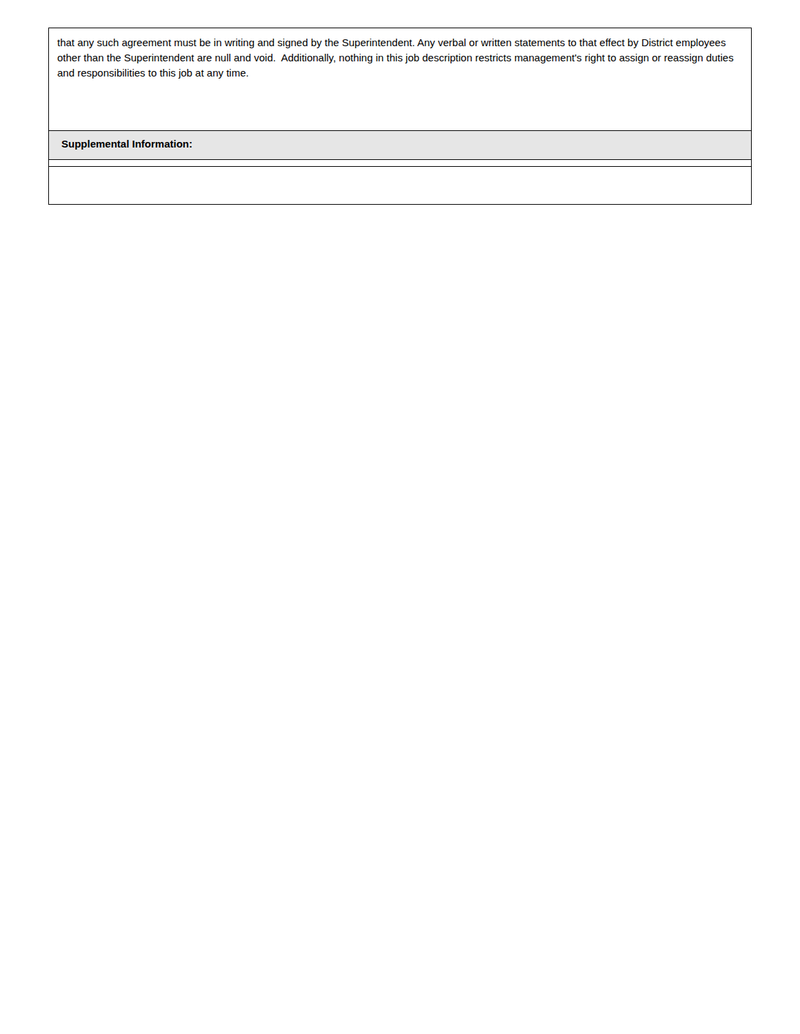that any such agreement must be in writing and signed by the Superintendent. Any verbal or written statements to that effect by District employees other than the Superintendent are null and void. Additionally, nothing in this job description restricts management's right to assign or reassign duties and responsibilities to this job at any time.
Supplemental Information: